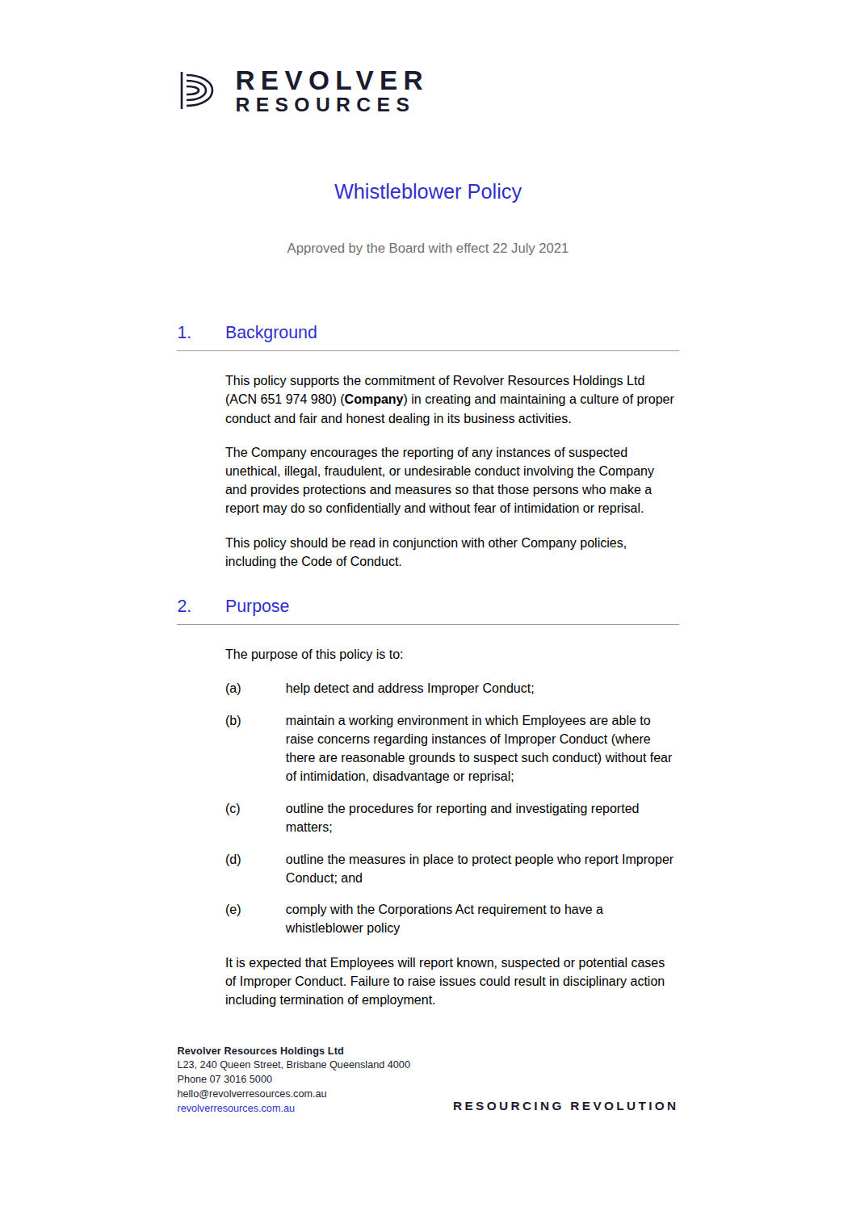REVOLVER
RESOURCES
Whistleblower Policy
Approved by the Board with effect 22 July 2021
1. Background
This policy supports the commitment of Revolver Resources Holdings Ltd (ACN 651 974 980) (Company) in creating and maintaining a culture of proper conduct and fair and honest dealing in its business activities.
The Company encourages the reporting of any instances of suspected unethical, illegal, fraudulent, or undesirable conduct involving the Company and provides protections and measures so that those persons who make a report may do so confidentially and without fear of intimidation or reprisal.
This policy should be read in conjunction with other Company policies, including the Code of Conduct.
2. Purpose
The purpose of this policy is to:
(a) help detect and address Improper Conduct;
(b) maintain a working environment in which Employees are able to raise concerns regarding instances of Improper Conduct (where there are reasonable grounds to suspect such conduct) without fear of intimidation, disadvantage or reprisal;
(c) outline the procedures for reporting and investigating reported matters;
(d) outline the measures in place to protect people who report Improper Conduct; and
(e) comply with the Corporations Act requirement to have a whistleblower policy
It is expected that Employees will report known, suspected or potential cases of Improper Conduct. Failure to raise issues could result in disciplinary action including termination of employment.
Revolver Resources Holdings Ltd
L23, 240 Queen Street, Brisbane Queensland 4000
Phone 07 3016 5000
hello@revolverresources.com.au
revolverresources.com.au
RESOURCING REVOLUTION